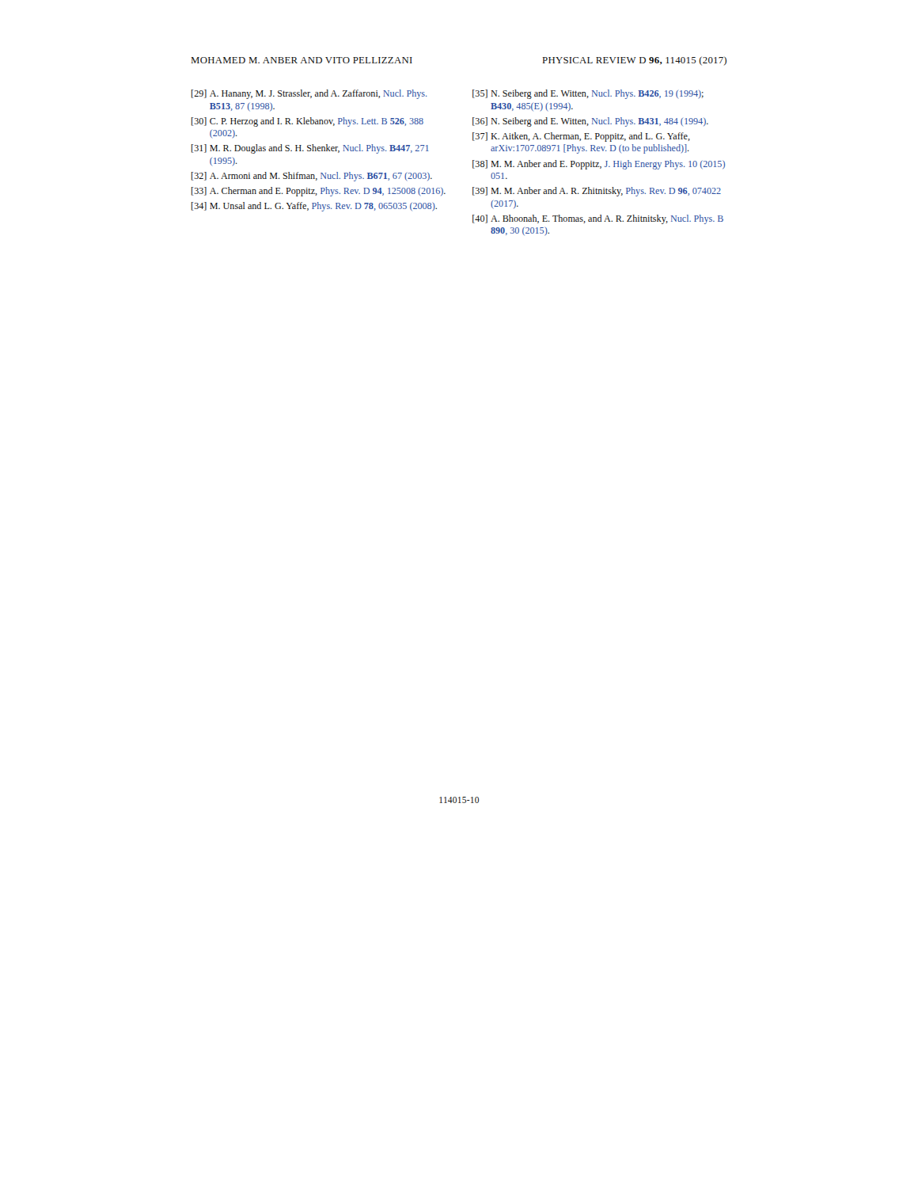Mohamed M. Anber and Vito Pellizzani
Physical Review D 96, 114015 (2017)
[29] A. Hanany, M. J. Strassler, and A. Zaffaroni, Nucl. Phys. B513, 87 (1998).
[30] C. P. Herzog and I. R. Klebanov, Phys. Lett. B 526, 388 (2002).
[31] M. R. Douglas and S. H. Shenker, Nucl. Phys. B447, 271 (1995).
[32] A. Armoni and M. Shifman, Nucl. Phys. B671, 67 (2003).
[33] A. Cherman and E. Poppitz, Phys. Rev. D 94, 125008 (2016).
[34] M. Unsal and L. G. Yaffe, Phys. Rev. D 78, 065035 (2008).
[35] N. Seiberg and E. Witten, Nucl. Phys. B426, 19 (1994); B430, 485(E) (1994).
[36] N. Seiberg and E. Witten, Nucl. Phys. B431, 484 (1994).
[37] K. Aitken, A. Cherman, E. Poppitz, and L. G. Yaffe, arXiv:1707.08971 [Phys. Rev. D (to be published)].
[38] M. M. Anber and E. Poppitz, J. High Energy Phys. 10 (2015) 051.
[39] M. M. Anber and A. R. Zhitnitsky, Phys. Rev. D 96, 074022 (2017).
[40] A. Bhoonah, E. Thomas, and A. R. Zhitnitsky, Nucl. Phys. B 890, 30 (2015).
114015-10